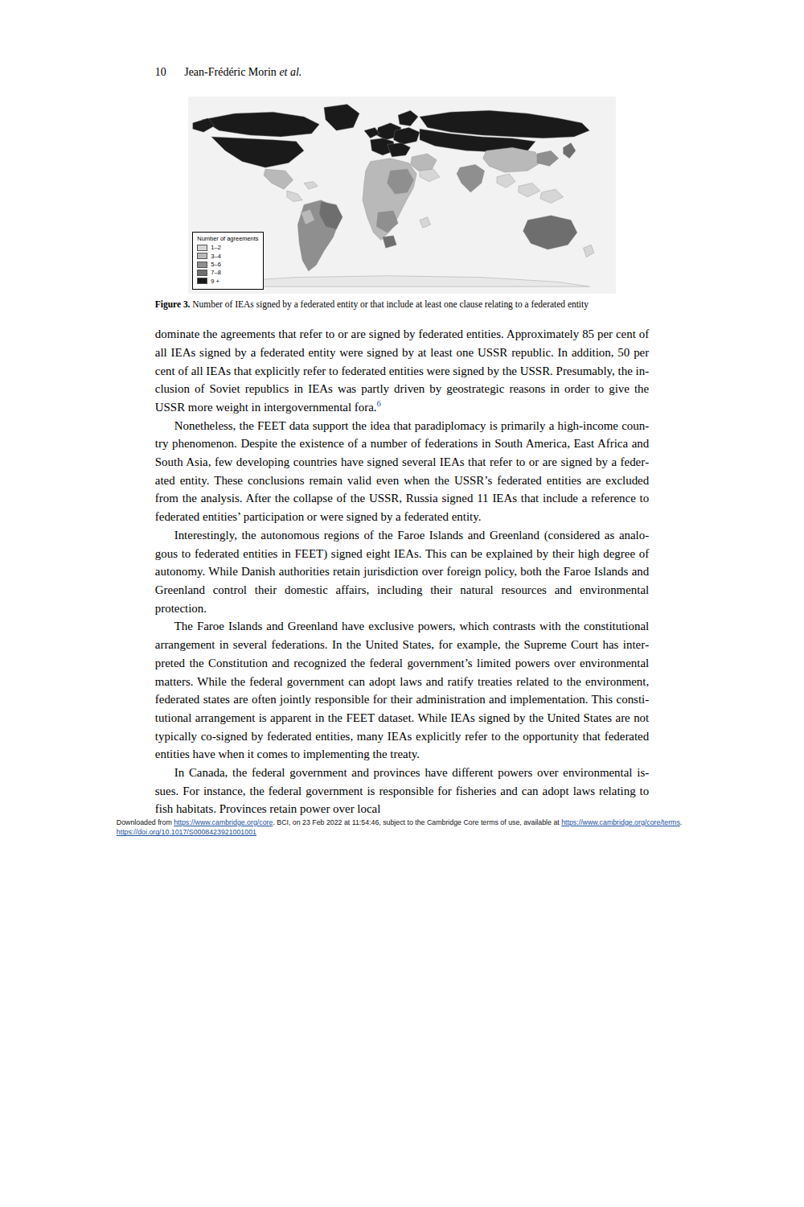10 Jean-Frédéric Morin et al.
Number of agreements
1–2
3–4
5–6
7–8
9 +
Figure 3. Number of IEAs signed by a federated entity or that include at least one clause relating to a federated entity
dominate the agreements that refer to or are signed by federated entities. Approximately 85 per cent of all IEAs signed by a federated entity were signed by at least one USSR republic. In addition, 50 per cent of all IEAs that explicitly refer to federated entities were signed by the USSR. Presumably, the inclusion of Soviet republics in IEAs was partly driven by geostrategic reasons in order to give the USSR more weight in intergovernmental fora.6
Nonetheless, the FEET data support the idea that paradiplomacy is primarily a high-income country phenomenon. Despite the existence of a number of federations in South America, East Africa and South Asia, few developing countries have signed several IEAs that refer to or are signed by a federated entity. These conclusions remain valid even when the USSR’s federated entities are excluded from the analysis. After the collapse of the USSR, Russia signed 11 IEAs that include a reference to federated entities’ participation or were signed by a federated entity.
Interestingly, the autonomous regions of the Faroe Islands and Greenland (considered as analogous to federated entities in FEET) signed eight IEAs. This can be explained by their high degree of autonomy. While Danish authorities retain jurisdiction over foreign policy, both the Faroe Islands and Greenland control their domestic affairs, including their natural resources and environmental protection.
The Faroe Islands and Greenland have exclusive powers, which contrasts with the constitutional arrangement in several federations. In the United States, for example, the Supreme Court has interpreted the Constitution and recognized the federal government’s limited powers over environmental matters. While the federal government can adopt laws and ratify treaties related to the environment, federated states are often jointly responsible for their administration and implementation. This constitutional arrangement is apparent in the FEET dataset. While IEAs signed by the United States are not typically co-signed by federated entities, many IEAs explicitly refer to the opportunity that federated entities have when it comes to implementing the treaty.
In Canada, the federal government and provinces have different powers over environmental issues. For instance, the federal government is responsible for fisheries and can adopt laws relating to fish habitats. Provinces retain power over local
Downloaded from https://www.cambridge.org/core. BCI, on 23 Feb 2022 at 11:54:46, subject to the Cambridge Core terms of use, available at https://www.cambridge.org/core/terms. https://doi.org/10.1017/S0008423921001001